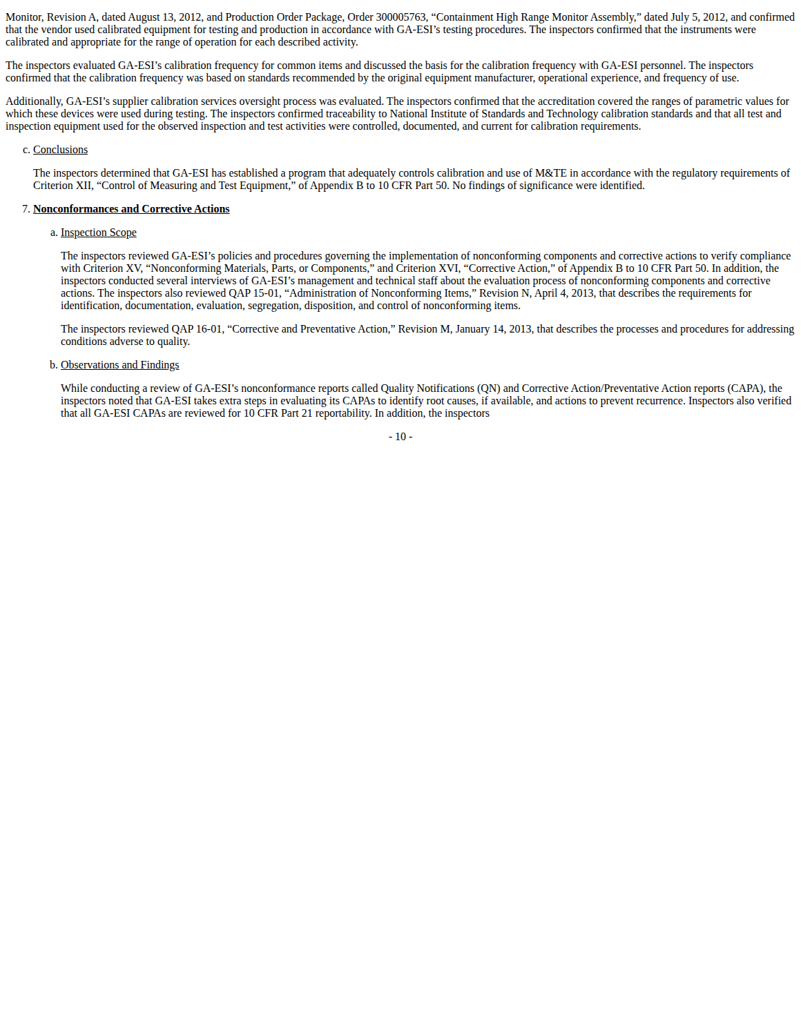Monitor, Revision A, dated August 13, 2012, and Production Order Package, Order 300005763, “Containment High Range Monitor Assembly,” dated July 5, 2012, and confirmed that the vendor used calibrated equipment for testing and production in accordance with GA-ESI’s testing procedures. The inspectors confirmed that the instruments were calibrated and appropriate for the range of operation for each described activity.
The inspectors evaluated GA-ESI’s calibration frequency for common items and discussed the basis for the calibration frequency with GA-ESI personnel. The inspectors confirmed that the calibration frequency was based on standards recommended by the original equipment manufacturer, operational experience, and frequency of use.
Additionally, GA-ESI’s supplier calibration services oversight process was evaluated. The inspectors confirmed that the accreditation covered the ranges of parametric values for which these devices were used during testing. The inspectors confirmed traceability to National Institute of Standards and Technology calibration standards and that all test and inspection equipment used for the observed inspection and test activities were controlled, documented, and current for calibration requirements.
Conclusions
The inspectors determined that GA-ESI has established a program that adequately controls calibration and use of M&TE in accordance with the regulatory requirements of Criterion XII, “Control of Measuring and Test Equipment,” of Appendix B to 10 CFR Part 50. No findings of significance were identified.
Nonconformances and Corrective Actions
Inspection Scope
The inspectors reviewed GA-ESI’s policies and procedures governing the implementation of nonconforming components and corrective actions to verify compliance with Criterion XV, “Nonconforming Materials, Parts, or Components,” and Criterion XVI, “Corrective Action,” of Appendix B to 10 CFR Part 50. In addition, the inspectors conducted several interviews of GA-ESI’s management and technical staff about the evaluation process of nonconforming components and corrective actions. The inspectors also reviewed QAP 15-01, “Administration of Nonconforming Items,” Revision N, April 4, 2013, that describes the requirements for identification, documentation, evaluation, segregation, disposition, and control of nonconforming items.
The inspectors reviewed QAP 16-01, “Corrective and Preventative Action,” Revision M, January 14, 2013, that describes the processes and procedures for addressing conditions adverse to quality.
Observations and Findings
While conducting a review of GA-ESI’s nonconformance reports called Quality Notifications (QN) and Corrective Action/Preventative Action reports (CAPA), the inspectors noted that GA-ESI takes extra steps in evaluating its CAPAs to identify root causes, if available, and actions to prevent recurrence. Inspectors also verified that all GA-ESI CAPAs are reviewed for 10 CFR Part 21 reportability. In addition, the inspectors
- 10 -